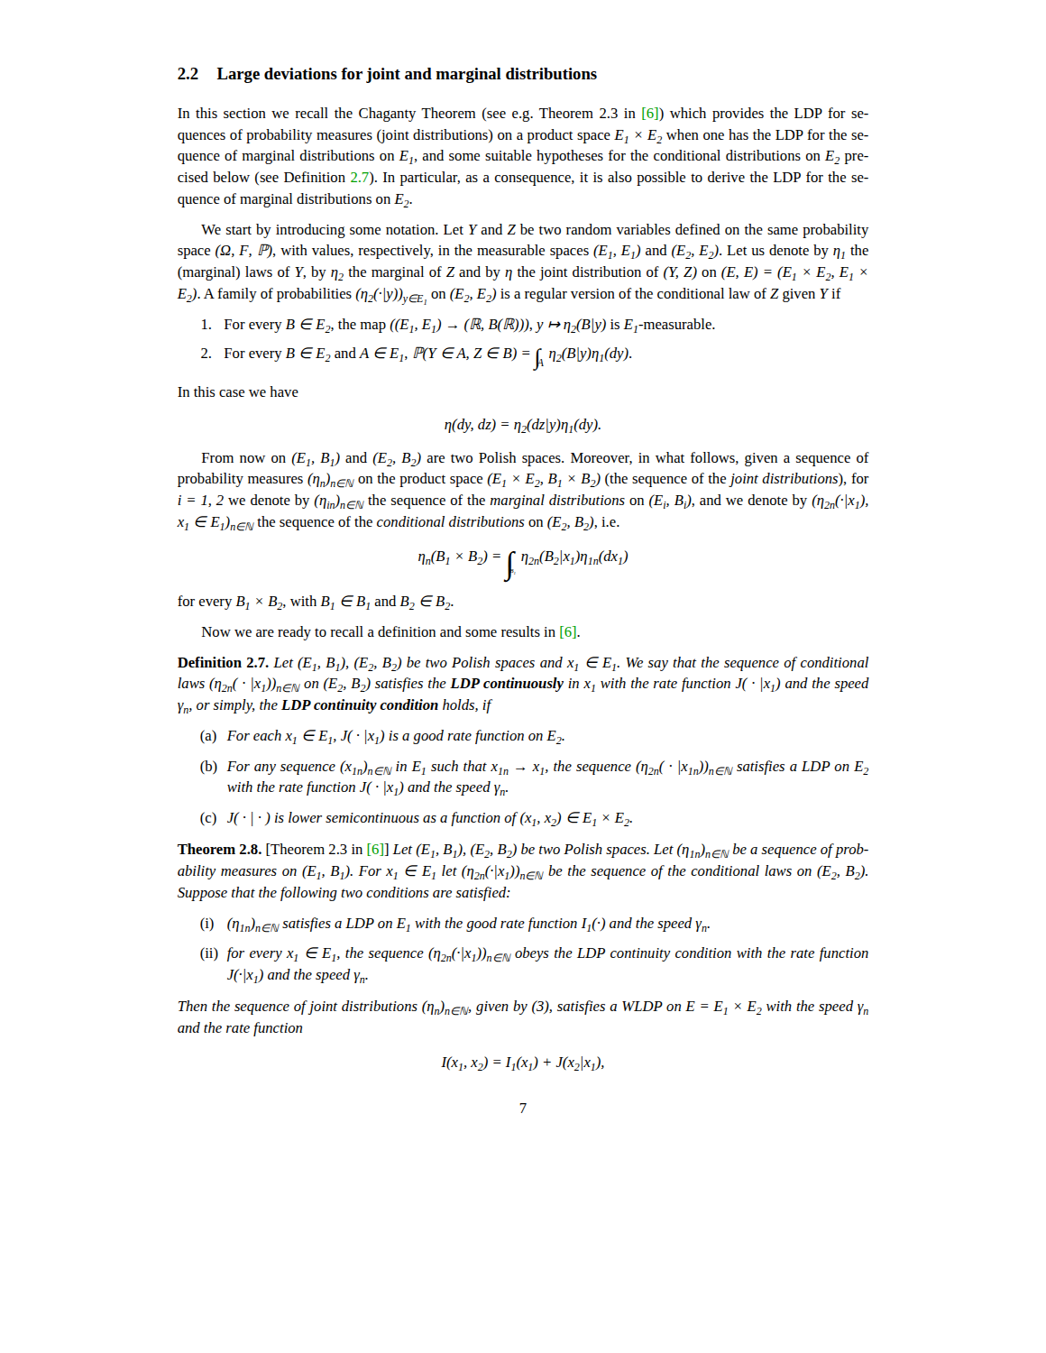2.2 Large deviations for joint and marginal distributions
In this section we recall the Chaganty Theorem (see e.g. Theorem 2.3 in [6]) which provides the LDP for sequences of probability measures (joint distributions) on a product space E1 × E2 when one has the LDP for the sequence of marginal distributions on E1, and some suitable hypotheses for the conditional distributions on E2 precised below (see Definition 2.7). In particular, as a consequence, it is also possible to derive the LDP for the sequence of marginal distributions on E2.
We start by introducing some notation. Let Y and Z be two random variables defined on the same probability space (Ω, F, ℙ), with values, respectively, in the measurable spaces (E1, E1) and (E2, E2). Let us denote by η1 the (marginal) laws of Y, by η2 the marginal of Z and by η the joint distribution of (Y, Z) on (E, E) = (E1 × E2, E1 × E2). A family of probabilities (η2(·|y))y∈E1 on (E2, E2) is a regular version of the conditional law of Z given Y if
For every B ∈ E2, the map ((E1, E1) → (ℝ, B(ℝ))), y ↦ η2(B|y) is E1-measurable.
For every B ∈ E2 and A ∈ E1, ℙ(Y ∈ A, Z ∈ B) = ∫A η2(B|y)η1(dy).
In this case we have
η(dy, dz) = η2(dz|y)η1(dy).
From now on (E1, B1) and (E2, B2) are two Polish spaces. Moreover, in what follows, given a sequence of probability measures (ηn)n∈ℕ on the product space (E1 × E2, B1 × B2) (the sequence of the joint distributions), for i = 1, 2 we denote by (ηin)n∈ℕ the sequence of the marginal distributions on (Ei, Bi), and we denote by (η2n(·|x1), x1 ∈ E1)n∈ℕ the sequence of the conditional distributions on (E2, B2), i.e.
ηn(B1 × B2) = ∫B1 η2n(B2|x1)η1n(dx1)
for every B1 × B2, with B1 ∈ B1 and B2 ∈ B2.
Now we are ready to recall a definition and some results in [6].
Definition 2.7. Let (E1, B1), (E2, B2) be two Polish spaces and x1 ∈ E1. We say that the sequence of conditional laws (η2n( · |x1))n∈ℕ on (E2, B2) satisfies the LDP continuously in x1 with the rate function J( · |x1) and the speed γn, or simply, the LDP continuity condition holds, if
For each x1 ∈ E1, J( · |x1) is a good rate function on E2.
For any sequence (x1n)n∈ℕ in E1 such that x1n → x1, the sequence (η2n( · |x1n))n∈ℕ satisfies a LDP on E2 with the rate function J( · |x1) and the speed γn.
J( · | · ) is lower semicontinuous as a function of (x1, x2) ∈ E1 × E2.
Theorem 2.8. [Theorem 2.3 in [6]] Let (E1, B1), (E2, B2) be two Polish spaces. Let (η1n)n∈ℕ be a sequence of probability measures on (E1, B1). For x1 ∈ E1 let (η2n(·|x1))n∈ℕ be the sequence of the conditional laws on (E2, B2). Suppose that the following two conditions are satisfied:
(η1n)n∈ℕ satisfies a LDP on E1 with the good rate function I1(·) and the speed γn.
for every x1 ∈ E1, the sequence (η2n(·|x1))n∈ℕ obeys the LDP continuity condition with the rate function J(·|x1) and the speed γn.
Then the sequence of joint distributions (ηn)n∈ℕ, given by (3), satisfies a WLDP on E = E1 × E2 with the speed γn and the rate function
I(x1, x2) = I1(x1) + J(x2|x1),
7